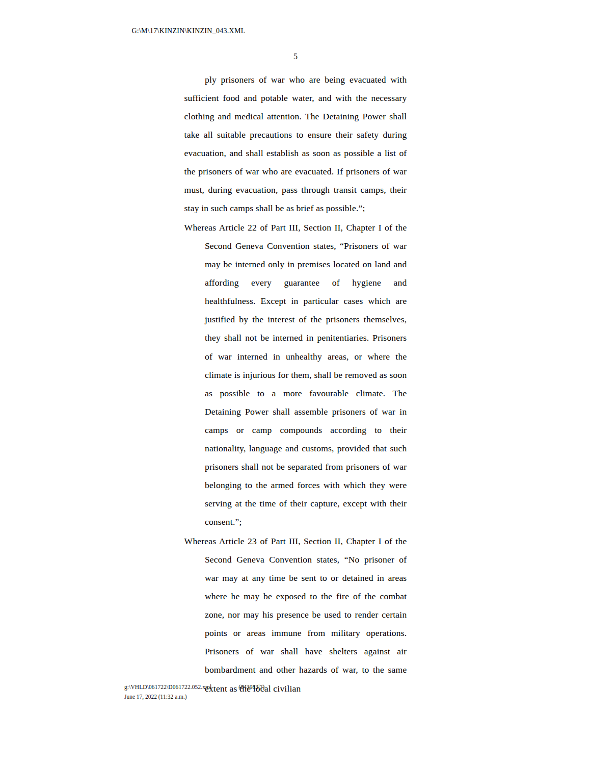G:\M\17\KINZIN\KINZIN_043.XML
5
ply prisoners of war who are being evacuated with sufficient food and potable water, and with the necessary clothing and medical attention. The Detaining Power shall take all suitable precautions to ensure their safety during evacuation, and shall establish as soon as possible a list of the prisoners of war who are evacuated. If prisoners of war must, during evacuation, pass through transit camps, their stay in such camps shall be as brief as possible.”;
Whereas Article 22 of Part III, Section II, Chapter I of the Second Geneva Convention states, “Prisoners of war may be interned only in premises located on land and affording every guarantee of hygiene and healthfulness. Except in particular cases which are justified by the interest of the prisoners themselves, they shall not be interned in penitentiaries. Prisoners of war interned in unhealthy areas, or where the climate is injurious for them, shall be removed as soon as possible to a more favourable climate. The Detaining Power shall assemble prisoners of war in camps or camp compounds according to their nationality, language and customs, provided that such prisoners shall not be separated from prisoners of war belonging to the armed forces with which they were serving at the time of their capture, except with their consent.”;
Whereas Article 23 of Part III, Section II, Chapter I of the Second Geneva Convention states, “No prisoner of war may at any time be sent to or detained in areas where he may be exposed to the fire of the combat zone, nor may his presence be used to render certain points or areas immune from military operations. Prisoners of war shall have shelters against air bombardment and other hazards of war, to the same extent as the local civilian
g:\VHLD\061722\D061722.052.xml (843983|7)
June 17, 2022 (11:32 a.m.)